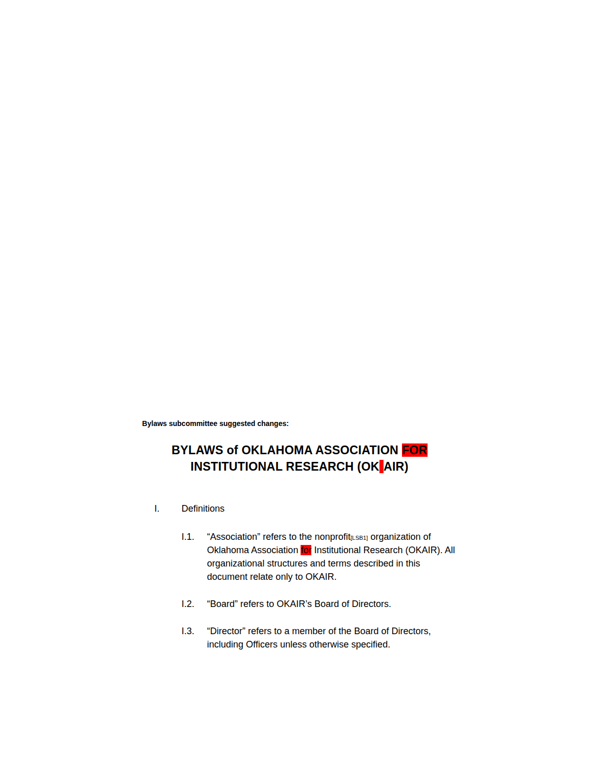Bylaws subcommittee suggested changes:
BYLAWS of OKLAHOMA ASSOCIATION FOR INSTITUTIONAL RESEARCH (OK-AIR)
I. Definitions
I.1. “Association” refers to the nonprofit[LSB1] organization of Oklahoma Association for Institutional Research (OKAIR). All organizational structures and terms described in this document relate only to OKAIR.
I.2. “Board” refers to OKAIR’s Board of Directors.
I.3. “Director” refers to a member of the Board of Directors, including Officers unless otherwise specified.